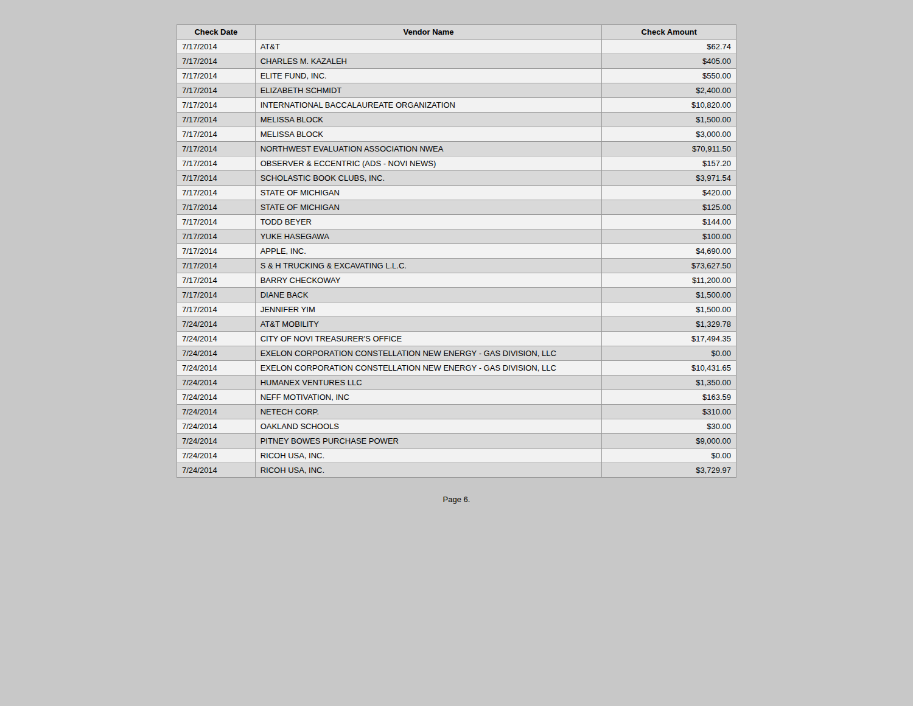| Check Date | Vendor Name | Check Amount |
| --- | --- | --- |
| 7/17/2014 | AT&T | $62.74 |
| 7/17/2014 | CHARLES M. KAZALEH | $405.00 |
| 7/17/2014 | ELITE FUND, INC. | $550.00 |
| 7/17/2014 | ELIZABETH SCHMIDT | $2,400.00 |
| 7/17/2014 | INTERNATIONAL BACCALAUREATE ORGANIZATION | $10,820.00 |
| 7/17/2014 | MELISSA BLOCK | $1,500.00 |
| 7/17/2014 | MELISSA BLOCK | $3,000.00 |
| 7/17/2014 | NORTHWEST EVALUATION ASSOCIATION NWEA | $70,911.50 |
| 7/17/2014 | OBSERVER & ECCENTRIC (ADS - NOVI NEWS) | $157.20 |
| 7/17/2014 | SCHOLASTIC BOOK CLUBS, INC. | $3,971.54 |
| 7/17/2014 | STATE OF MICHIGAN | $420.00 |
| 7/17/2014 | STATE OF MICHIGAN | $125.00 |
| 7/17/2014 | TODD BEYER | $144.00 |
| 7/17/2014 | YUKE HASEGAWA | $100.00 |
| 7/17/2014 | APPLE, INC. | $4,690.00 |
| 7/17/2014 | S & H TRUCKING & EXCAVATING L.L.C. | $73,627.50 |
| 7/17/2014 | BARRY CHECKOWAY | $11,200.00 |
| 7/17/2014 | DIANE BACK | $1,500.00 |
| 7/17/2014 | JENNIFER YIM | $1,500.00 |
| 7/24/2014 | AT&T MOBILITY | $1,329.78 |
| 7/24/2014 | CITY OF NOVI TREASURER'S OFFICE | $17,494.35 |
| 7/24/2014 | EXELON CORPORATION CONSTELLATION NEW ENERGY - GAS DIVISION, LLC | $0.00 |
| 7/24/2014 | EXELON CORPORATION CONSTELLATION NEW ENERGY - GAS DIVISION, LLC | $10,431.65 |
| 7/24/2014 | HUMANEX VENTURES LLC | $1,350.00 |
| 7/24/2014 | NEFF MOTIVATION, INC | $163.59 |
| 7/24/2014 | NETECH CORP. | $310.00 |
| 7/24/2014 | OAKLAND SCHOOLS | $30.00 |
| 7/24/2014 | PITNEY BOWES PURCHASE POWER | $9,000.00 |
| 7/24/2014 | RICOH USA, INC. | $0.00 |
| 7/24/2014 | RICOH USA, INC. | $3,729.97 |
Page 6.